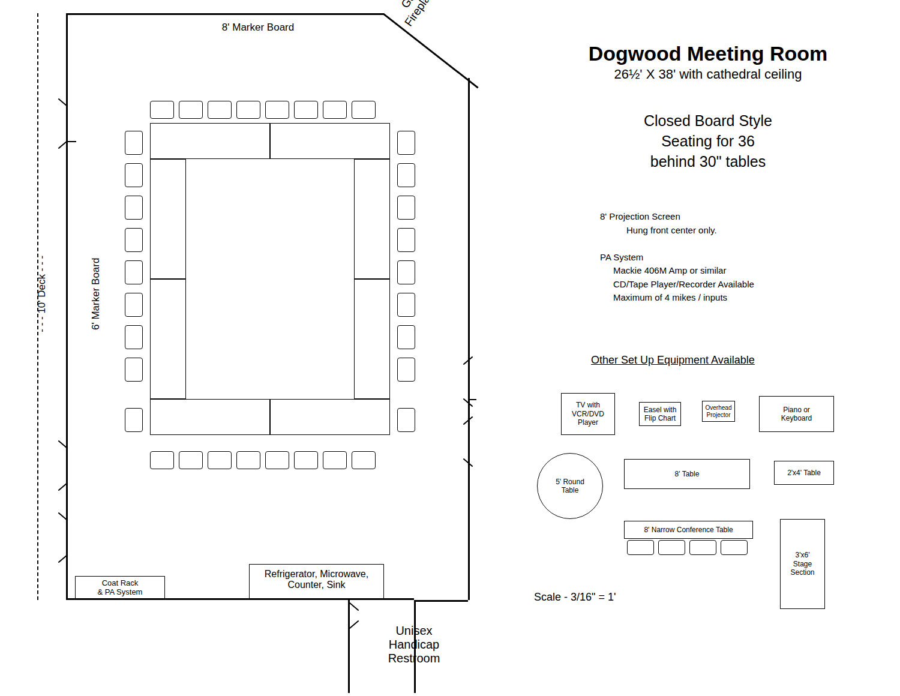- - - 10' Deck - - -
8' Marker Board
Gas
Fireplace
6' Marker Board
Coat Rack
& PA System
Refrigerator, Microwave,
Counter, Sink
Unisex
Handicap
Restroom
Dogwood Meeting Room
26½' X 38' with cathedral ceiling
Closed Board Style
Seating for 36
behind 30" tables
8' Projection Screen
Hung front center only.
PA System
Mackie 406M Amp or similar
CD/Tape Player/Recorder Available
Maximum of 4 mikes / inputs
Other Set Up Equipment Available
TV with
VCR/DVD
Player
Easel with
Flip Chart
Overhead
Projector
Piano or
Keyboard
5' Round
Table
8' Table
2'x4' Table
8' Narrow Conference Table
3'x6'
Stage
Section
Scale - 3/16" = 1'